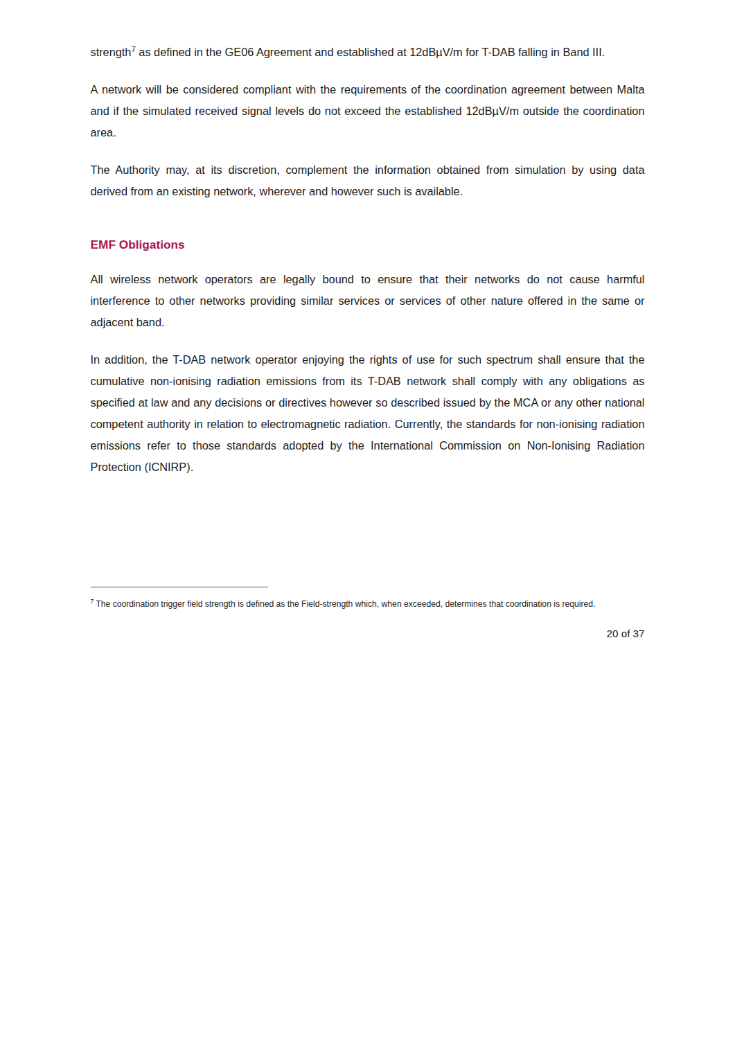strength7 as defined in the GE06 Agreement and established at 12dBµV/m for T-DAB falling in Band III.
A network will be considered compliant with the requirements of the coordination agreement between Malta and if the simulated received signal levels do not exceed the established 12dBµV/m outside the coordination area.
The Authority may, at its discretion, complement the information obtained from simulation by using data derived from an existing network, wherever and however such is available.
EMF Obligations
All wireless network operators are legally bound to ensure that their networks do not cause harmful interference to other networks providing similar services or services of other nature offered in the same or adjacent band.
In addition, the T-DAB network operator enjoying the rights of use for such spectrum shall ensure that the cumulative non-ionising radiation emissions from its T-DAB network shall comply with any obligations as specified at law and any decisions or directives however so described issued by the MCA or any other national competent authority in relation to electromagnetic radiation. Currently, the standards for non-ionising radiation emissions refer to those standards adopted by the International Commission on Non-Ionising Radiation Protection (ICNIRP).
7 The coordination trigger field strength is defined as the Field-strength which, when exceeded, determines that coordination is required.
20 of 37